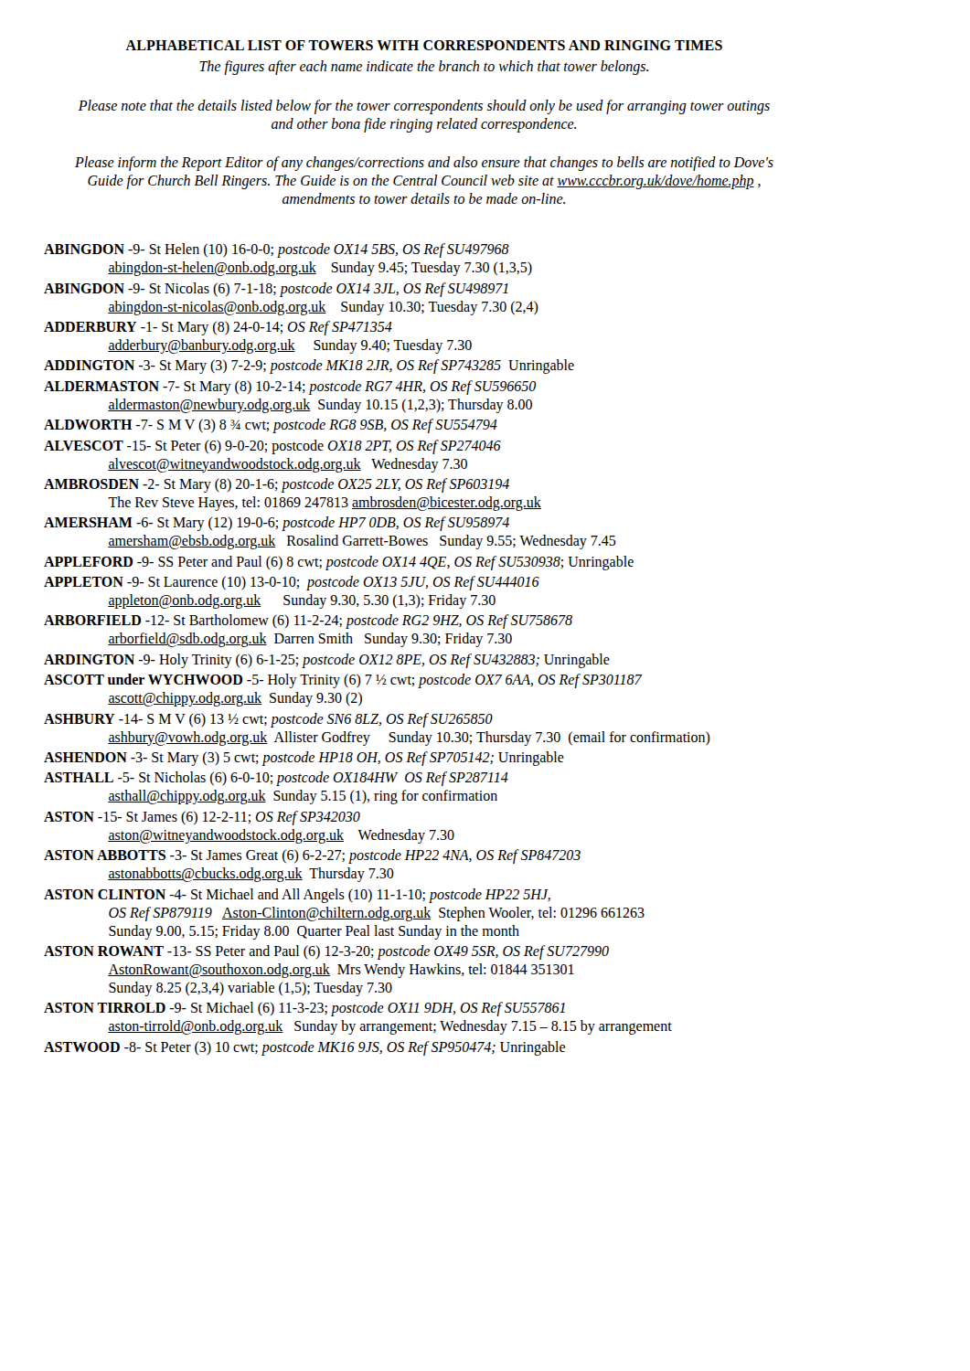ALPHABETICAL LIST OF TOWERS WITH CORRESPONDENTS AND RINGING TIMES
The figures after each name indicate the branch to which that tower belongs.
Please note that the details listed below for the tower correspondents should only be used for arranging tower outings and other bona fide ringing related correspondence.
Please inform the Report Editor of any changes/corrections and also ensure that changes to bells are notified to Dove's Guide for Church Bell Ringers. The Guide is on the Central Council web site at www.cccbr.org.uk/dove/home.php , amendments to tower details to be made on-line.
ABINGDON -9- St Helen (10) 16-0-0; postcode OX14 5BS, OS Ref SU497968 abingdon-st-helen@onb.odg.org.uk Sunday 9.45; Tuesday 7.30 (1,3,5)
ABINGDON -9- St Nicolas (6) 7-1-18; postcode OX14 3JL, OS Ref SU498971 abingdon-st-nicolas@onb.odg.org.uk Sunday 10.30; Tuesday 7.30 (2,4)
ADDERBURY -1- St Mary (8) 24-0-14; OS Ref SP471354 adderbury@banbury.odg.org.uk Sunday 9.40; Tuesday 7.30
ADDINGTON -3- St Mary (3) 7-2-9; postcode MK18 2JR, OS Ref SP743285 Unringable
ALDERMASTON -7- St Mary (8) 10-2-14; postcode RG7 4HR, OS Ref SU596650 aldermaston@newbury.odg.org.uk Sunday 10.15 (1,2,3); Thursday 8.00
ALDWORTH -7- S M V (3) 8 ¾ cwt; postcode RG8 9SB, OS Ref SU554794
ALVESCOT -15- St Peter (6) 9-0-20; postcode OX18 2PT, OS Ref SP274046 alvescot@witneyandwoodstock.odg.org.uk Wednesday 7.30
AMBROSDEN -2- St Mary (8) 20-1-6; postcode OX25 2LY, OS Ref SP603194 The Rev Steve Hayes, tel: 01869 247813 ambrosden@bicester.odg.org.uk
AMERSHAM -6- St Mary (12) 19-0-6; postcode HP7 0DB, OS Ref SU958974 amersham@ebsb.odg.org.uk Rosalind Garrett-Bowes Sunday 9.55; Wednesday 7.45
APPLEFORD -9- SS Peter and Paul (6) 8 cwt; postcode OX14 4QE, OS Ref SU530938; Unringable
APPLETON -9- St Laurence (10) 13-0-10; postcode OX13 5JU, OS Ref SU444016 appleton@onb.odg.org.uk Sunday 9.30, 5.30 (1,3); Friday 7.30
ARBORFIELD -12- St Bartholomew (6) 11-2-24; postcode RG2 9HZ, OS Ref SU758678 arborfield@sdb.odg.org.uk Darren Smith Sunday 9.30; Friday 7.30
ARDINGTON -9- Holy Trinity (6) 6-1-25; postcode OX12 8PE, OS Ref SU432883; Unringable
ASCOTT under WYCHWOOD -5- Holy Trinity (6) 7 ½ cwt; postcode OX7 6AA, OS Ref SP301187 ascott@chippy.odg.org.uk Sunday 9.30 (2)
ASHBURY -14- S M V (6) 13 ½ cwt; postcode SN6 8LZ, OS Ref SU265850 ashbury@vowh.odg.org.uk Allister Godfrey Sunday 10.30; Thursday 7.30 (email for confirmation)
ASHENDON -3- St Mary (3) 5 cwt; postcode HP18 OH, OS Ref SP705142; Unringable
ASTHALL -5- St Nicholas (6) 6-0-10; postcode OX184HW OS Ref SP287114 asthall@chippy.odg.org.uk Sunday 5.15 (1), ring for confirmation
ASTON -15- St James (6) 12-2-11; OS Ref SP342030 aston@witneyandwoodstock.odg.org.uk Wednesday 7.30
ASTON ABBOTTS -3- St James Great (6) 6-2-27; postcode HP22 4NA, OS Ref SP847203 astonabbotts@cbucks.odg.org.uk Thursday 7.30
ASTON CLINTON -4- St Michael and All Angels (10) 11-1-10; postcode HP22 5HJ, OS Ref SP879119 Aston-Clinton@chiltern.odg.org.uk Stephen Wooler, tel: 01296 661263 Sunday 9.00, 5.15; Friday 8.00 Quarter Peal last Sunday in the month
ASTON ROWANT -13- SS Peter and Paul (6) 12-3-20; postcode OX49 5SR, OS Ref SU727990 AstonRowant@southoxon.odg.org.uk Mrs Wendy Hawkins, tel: 01844 351301 Sunday 8.25 (2,3,4) variable (1,5); Tuesday 7.30
ASTON TIRROLD -9- St Michael (6) 11-3-23; postcode OX11 9DH, OS Ref SU557861 aston-tirrold@onb.odg.org.uk Sunday by arrangement; Wednesday 7.15 – 8.15 by arrangement
ASTWOOD -8- St Peter (3) 10 cwt; postcode MK16 9JS, OS Ref SP950474; Unringable